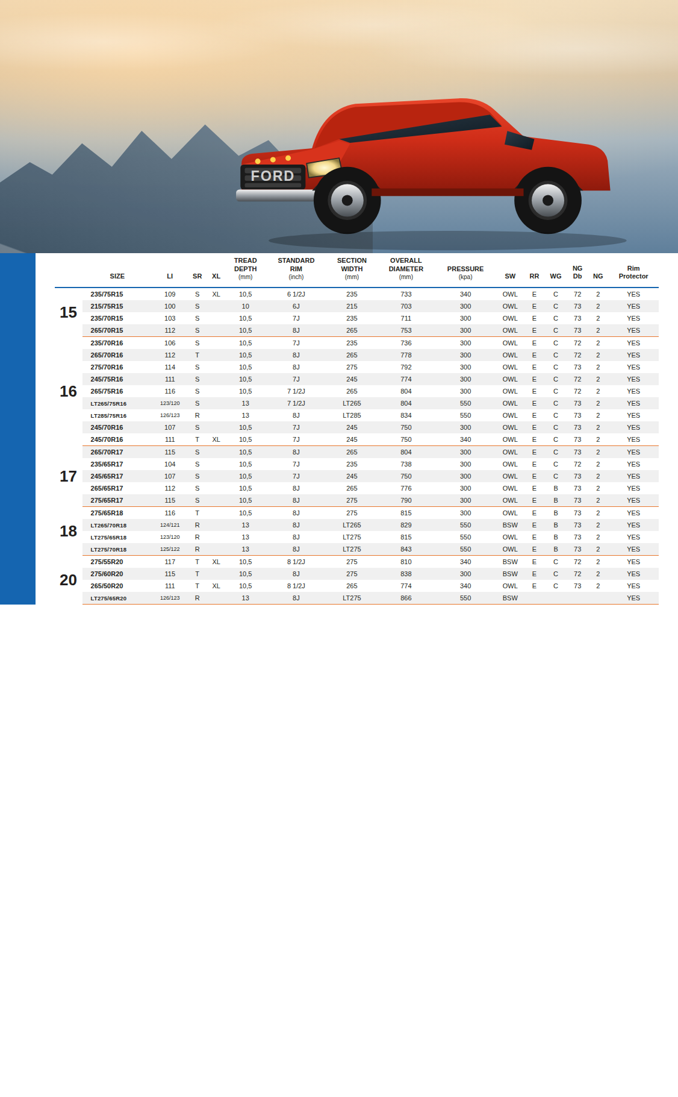FORD
| | SIZE | LI | SR | XL | TREAD DEPTH (mm) | STANDARD RIM (inch) | SECTION WIDTH (mm) | OVERALL DIAMETER (mm) | PRESSURE (kpa) | SW | RR | WG | NG Db | NG | Rim Protector |
| --- | --- | --- | --- | --- | --- | --- | --- | --- | --- | --- | --- | --- | --- | --- | --- |
| 15 | 235/75R15 | 109 | S | XL | 10,5 | 6 1/2J | 235 | 733 | 340 | OWL | E | C | 72 | 2 | YES |
| 215/75R15 | 100 | S | | 10 | 6J | 215 | 703 | 300 | OWL | E | C | 73 | 2 | YES |
| 235/70R15 | 103 | S | | 10,5 | 7J | 235 | 711 | 300 | OWL | E | C | 73 | 2 | YES |
| 265/70R15 | 112 | S | | 10,5 | 8J | 265 | 753 | 300 | OWL | E | C | 73 | 2 | YES |
| 16 | 235/70R16 | 106 | S | | 10,5 | 7J | 235 | 736 | 300 | OWL | E | C | 72 | 2 | YES |
| 265/70R16 | 112 | T | | 10,5 | 8J | 265 | 778 | 300 | OWL | E | C | 72 | 2 | YES |
| 275/70R16 | 114 | S | | 10,5 | 8J | 275 | 792 | 300 | OWL | E | C | 73 | 2 | YES |
| 245/75R16 | 111 | S | | 10,5 | 7J | 245 | 774 | 300 | OWL | E | C | 72 | 2 | YES |
| 265/75R16 | 116 | S | | 10,5 | 7 1/2J | 265 | 804 | 300 | OWL | E | C | 72 | 2 | YES |
| LT265/75R16 | 123/120 | S | | 13 | 7 1/2J | LT265 | 804 | 550 | OWL | E | C | 73 | 2 | YES |
| LT285/75R16 | 126/123 | R | | 13 | 8J | LT285 | 834 | 550 | OWL | E | C | 73 | 2 | YES |
| 245/70R16 | 107 | S | | 10,5 | 7J | 245 | 750 | 300 | OWL | E | C | 73 | 2 | YES |
| 245/70R16 | 111 | T | XL | 10,5 | 7J | 245 | 750 | 340 | OWL | E | C | 73 | 2 | YES |
| 17 | 265/70R17 | 115 | S | | 10,5 | 8J | 265 | 804 | 300 | OWL | E | C | 73 | 2 | YES |
| 235/65R17 | 104 | S | | 10,5 | 7J | 235 | 738 | 300 | OWL | E | C | 72 | 2 | YES |
| 245/65R17 | 107 | S | | 10,5 | 7J | 245 | 750 | 300 | OWL | E | C | 73 | 2 | YES |
| 265/65R17 | 112 | S | | 10,5 | 8J | 265 | 776 | 300 | OWL | E | B | 73 | 2 | YES |
| 275/65R17 | 115 | S | | 10,5 | 8J | 275 | 790 | 300 | OWL | E | B | 73 | 2 | YES |
| 18 | 275/65R18 | 116 | T | | 10,5 | 8J | 275 | 815 | 300 | OWL | E | B | 73 | 2 | YES |
| LT265/70R18 | 124/121 | R | | 13 | 8J | LT265 | 829 | 550 | BSW | E | B | 73 | 2 | YES |
| LT275/65R18 | 123/120 | R | | 13 | 8J | LT275 | 815 | 550 | OWL | E | B | 73 | 2 | YES |
| LT275/70R18 | 125/122 | R | | 13 | 8J | LT275 | 843 | 550 | OWL | E | B | 73 | 2 | YES |
| 20 | 275/55R20 | 117 | T | XL | 10,5 | 8 1/2J | 275 | 810 | 340 | BSW | E | C | 72 | 2 | YES |
| 275/60R20 | 115 | T | | 10,5 | 8J | 275 | 838 | 300 | BSW | E | C | 72 | 2 | YES |
| 265/50R20 | 111 | T | XL | 10,5 | 8 1/2J | 265 | 774 | 340 | OWL | E | C | 73 | 2 | YES |
| LT275/65R20 | 126/123 | R | | 13 | 8J | LT275 | 866 | 550 | BSW | | | | | YES |